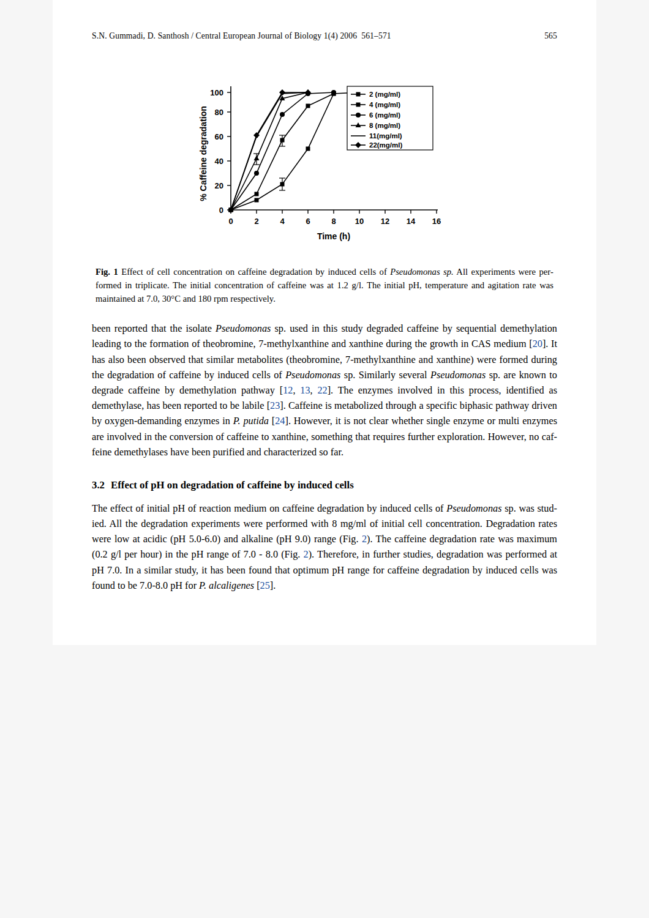S.N. Gummadi, D. Santhosh / Central European Journal of Biology 1(4) 2006 561–571 565
0 20 40 60 80 100 0 2 4 6 8 10 12 14 16 Time (h) % Caffeine degradation 2 (mg/ml) 4 (mg/ml) 6 (mg/ml) 8 (mg/ml) 11(mg/ml) 22(mg/ml)
Fig. 1 Effect of cell concentration on caffeine degradation by induced cells of Pseudomonas sp. All experiments were performed in triplicate. The initial concentration of caffeine was at 1.2 g/l. The initial pH, temperature and agitation rate was maintained at 7.0, 30°C and 180 rpm respectively.
been reported that the isolate Pseudomonas sp. used in this study degraded caffeine by sequential demethylation leading to the formation of theobromine, 7-methylxanthine and xanthine during the growth in CAS medium [20]. It has also been observed that similar metabolites (theobromine, 7-methylxanthine and xanthine) were formed during the degradation of caffeine by induced cells of Pseudomonas sp. Similarly several Pseudomonas sp. are known to degrade caffeine by demethylation pathway [12, 13, 22]. The enzymes involved in this process, identified as demethylase, has been reported to be labile [23]. Caffeine is metabolized through a specific biphasic pathway driven by oxygen-demanding enzymes in P. putida [24]. However, it is not clear whether single enzyme or multi enzymes are involved in the conversion of caffeine to xanthine, something that requires further exploration. However, no caffeine demethylases have been purified and characterized so far.
3.2 Effect of pH on degradation of caffeine by induced cells
The effect of initial pH of reaction medium on caffeine degradation by induced cells of Pseudomonas sp. was studied. All the degradation experiments were performed with 8 mg/ml of initial cell concentration. Degradation rates were low at acidic (pH 5.0-6.0) and alkaline (pH 9.0) range (Fig. 2). The caffeine degradation rate was maximum (0.2 g/l per hour) in the pH range of 7.0 - 8.0 (Fig. 2). Therefore, in further studies, degradation was performed at pH 7.0. In a similar study, it has been found that optimum pH range for caffeine degradation by induced cells was found to be 7.0-8.0 pH for P. alcaligenes [25].